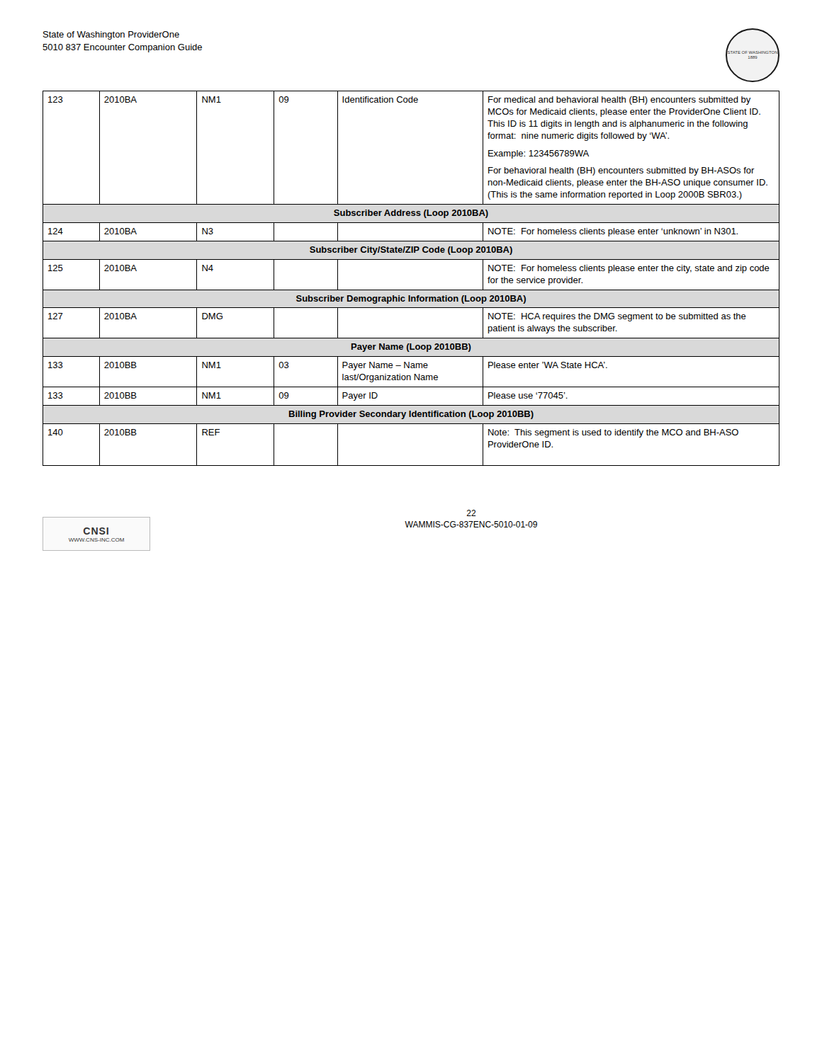State of Washington ProviderOne
5010 837 Encounter Companion Guide
STATE OF WASHINGTON
1889
| 123 | 2010BA | NM1 | 09 | Identification Code | For medical and behavioral health (BH) encounters submitted by MCOs for Medicaid clients, please enter the ProviderOne Client ID. This ID is 11 digits in length and is alphanumeric in the following format: nine numeric digits followed by ‘WA’. Example: 123456789WA For behavioral health (BH) encounters submitted by BH-ASOs for non-Medicaid clients, please enter the BH-ASO unique consumer ID. (This is the same information reported in Loop 2000B SBR03.) |
| Subscriber Address (Loop 2010BA) |
| 124 | 2010BA | N3 | | | NOTE: For homeless clients please enter ‘unknown’ in N301. |
| Subscriber City/State/ZIP Code (Loop 2010BA) |
| 125 | 2010BA | N4 | | | NOTE: For homeless clients please enter the city, state and zip code for the service provider. |
| Subscriber Demographic Information (Loop 2010BA) |
| 127 | 2010BA | DMG | | | NOTE: HCA requires the DMG segment to be submitted as the patient is always the subscriber. |
| Payer Name (Loop 2010BB) |
| 133 | 2010BB | NM1 | 03 | Payer Name – Name last/Organization Name | Please enter ’WA State HCA’. |
| 133 | 2010BB | NM1 | 09 | Payer ID | Please use ‘77045’. |
| Billing Provider Secondary Identification (Loop 2010BB) |
| 140 | 2010BB | REF | | | Note: This segment is used to identify the MCO and BH-ASO ProviderOne ID. |
CNSI
WWW.CNS-INC.COM
22
WAMMIS-CG-837ENC-5010-01-09